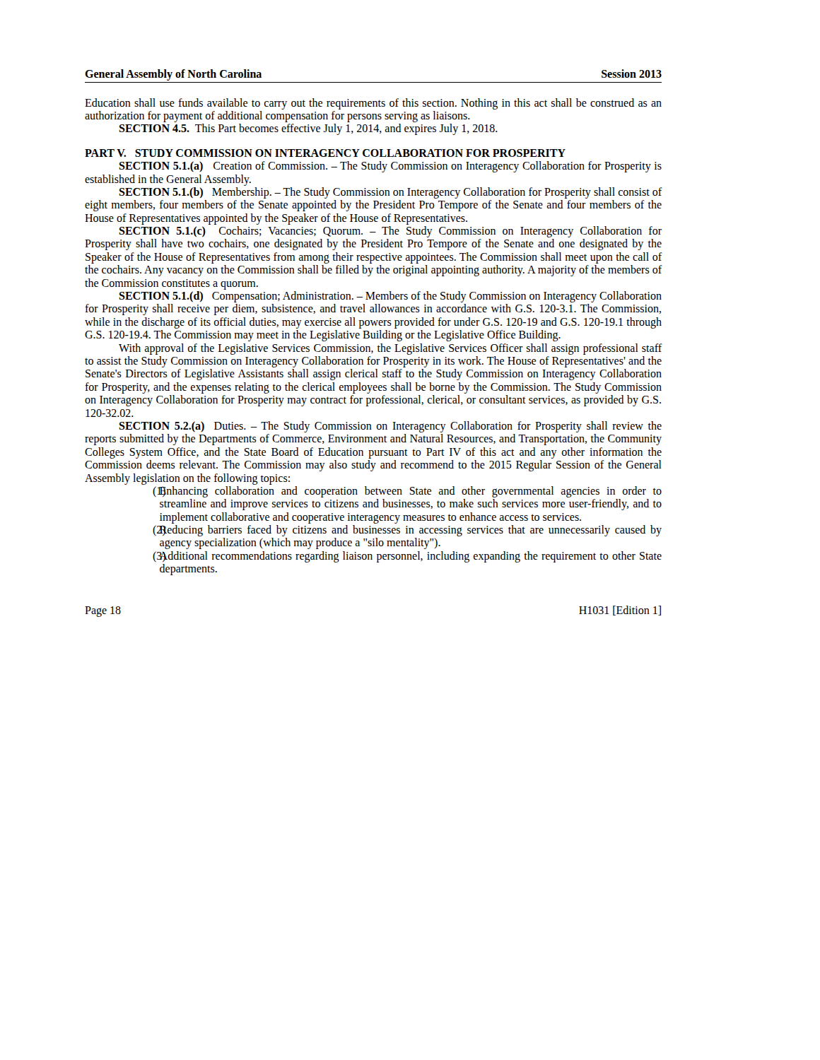General Assembly of North Carolina Session 2013
Education shall use funds available to carry out the requirements of this section. Nothing in this act shall be construed as an authorization for payment of additional compensation for persons serving as liaisons.
SECTION 4.5. This Part becomes effective July 1, 2014, and expires July 1, 2018.
PART V. STUDY COMMISSION ON INTERAGENCY COLLABORATION FOR PROSPERITY
SECTION 5.1.(a) Creation of Commission. – The Study Commission on Interagency Collaboration for Prosperity is established in the General Assembly.
SECTION 5.1.(b) Membership. – The Study Commission on Interagency Collaboration for Prosperity shall consist of eight members, four members of the Senate appointed by the President Pro Tempore of the Senate and four members of the House of Representatives appointed by the Speaker of the House of Representatives.
SECTION 5.1.(c) Cochairs; Vacancies; Quorum. – The Study Commission on Interagency Collaboration for Prosperity shall have two cochairs, one designated by the President Pro Tempore of the Senate and one designated by the Speaker of the House of Representatives from among their respective appointees. The Commission shall meet upon the call of the cochairs. Any vacancy on the Commission shall be filled by the original appointing authority. A majority of the members of the Commission constitutes a quorum.
SECTION 5.1.(d) Compensation; Administration. – Members of the Study Commission on Interagency Collaboration for Prosperity shall receive per diem, subsistence, and travel allowances in accordance with G.S. 120-3.1. The Commission, while in the discharge of its official duties, may exercise all powers provided for under G.S. 120-19 and G.S. 120-19.1 through G.S. 120-19.4. The Commission may meet in the Legislative Building or the Legislative Office Building.
With approval of the Legislative Services Commission, the Legislative Services Officer shall assign professional staff to assist the Study Commission on Interagency Collaboration for Prosperity in its work. The House of Representatives' and the Senate's Directors of Legislative Assistants shall assign clerical staff to the Study Commission on Interagency Collaboration for Prosperity, and the expenses relating to the clerical employees shall be borne by the Commission. The Study Commission on Interagency Collaboration for Prosperity may contract for professional, clerical, or consultant services, as provided by G.S. 120-32.02.
SECTION 5.2.(a) Duties. – The Study Commission on Interagency Collaboration for Prosperity shall review the reports submitted by the Departments of Commerce, Environment and Natural Resources, and Transportation, the Community Colleges System Office, and the State Board of Education pursuant to Part IV of this act and any other information the Commission deems relevant. The Commission may also study and recommend to the 2015 Regular Session of the General Assembly legislation on the following topics:
(1) Enhancing collaboration and cooperation between State and other governmental agencies in order to streamline and improve services to citizens and businesses, to make such services more user-friendly, and to implement collaborative and cooperative interagency measures to enhance access to services.
(2) Reducing barriers faced by citizens and businesses in accessing services that are unnecessarily caused by agency specialization (which may produce a "silo mentality").
(3) Additional recommendations regarding liaison personnel, including expanding the requirement to other State departments.
Page 18 H1031 [Edition 1]